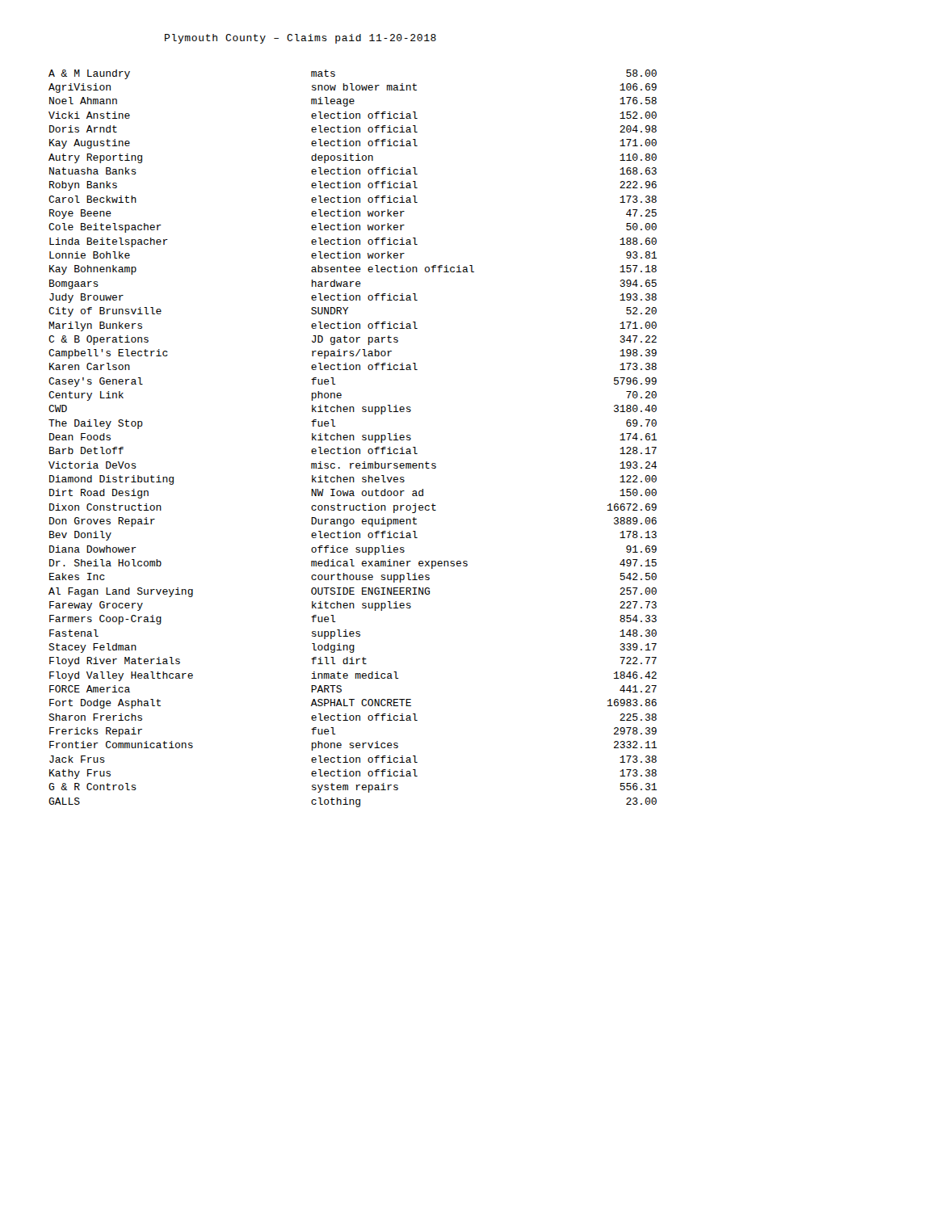Plymouth County – Claims paid 11-20-2018
| A & M Laundry | mats | 58.00 |
| AgriVision | snow blower maint | 106.69 |
| Noel Ahmann | mileage | 176.58 |
| Vicki Anstine | election official | 152.00 |
| Doris Arndt | election official | 204.98 |
| Kay Augustine | election official | 171.00 |
| Autry Reporting | deposition | 110.80 |
| Natuasha Banks | election official | 168.63 |
| Robyn Banks | election official | 222.96 |
| Carol Beckwith | election official | 173.38 |
| Roye Beene | election worker | 47.25 |
| Cole Beitelspacher | election worker | 50.00 |
| Linda Beitelspacher | election official | 188.60 |
| Lonnie Bohlke | election worker | 93.81 |
| Kay Bohnenkamp | absentee election official | 157.18 |
| Bomgaars | hardware | 394.65 |
| Judy Brouwer | election official | 193.38 |
| City of Brunsville | SUNDRY | 52.20 |
| Marilyn Bunkers | election official | 171.00 |
| C & B Operations | JD gator parts | 347.22 |
| Campbell's Electric | repairs/labor | 198.39 |
| Karen Carlson | election official | 173.38 |
| Casey's General | fuel | 5796.99 |
| Century Link | phone | 70.20 |
| CWD | kitchen supplies | 3180.40 |
| The Dailey Stop | fuel | 69.70 |
| Dean Foods | kitchen supplies | 174.61 |
| Barb Detloff | election official | 128.17 |
| Victoria DeVos | misc. reimbursements | 193.24 |
| Diamond Distributing | kitchen shelves | 122.00 |
| Dirt Road Design | NW Iowa outdoor ad | 150.00 |
| Dixon Construction | construction project | 16672.69 |
| Don Groves Repair | Durango equipment | 3889.06 |
| Bev Donily | election official | 178.13 |
| Diana Dowhower | office supplies | 91.69 |
| Dr. Sheila Holcomb | medical examiner expenses | 497.15 |
| Eakes Inc | courthouse supplies | 542.50 |
| Al Fagan Land Surveying | OUTSIDE ENGINEERING | 257.00 |
| Fareway Grocery | kitchen supplies | 227.73 |
| Farmers Coop-Craig | fuel | 854.33 |
| Fastenal | supplies | 148.30 |
| Stacey Feldman | lodging | 339.17 |
| Floyd River Materials | fill dirt | 722.77 |
| Floyd Valley Healthcare | inmate medical | 1846.42 |
| FORCE America | PARTS | 441.27 |
| Fort Dodge Asphalt | ASPHALT CONCRETE | 16983.86 |
| Sharon Frerichs | election official | 225.38 |
| Frericks Repair | fuel | 2978.39 |
| Frontier Communications | phone services | 2332.11 |
| Jack Frus | election official | 173.38 |
| Kathy Frus | election official | 173.38 |
| G & R Controls | system repairs | 556.31 |
| GALLS | clothing | 23.00 |